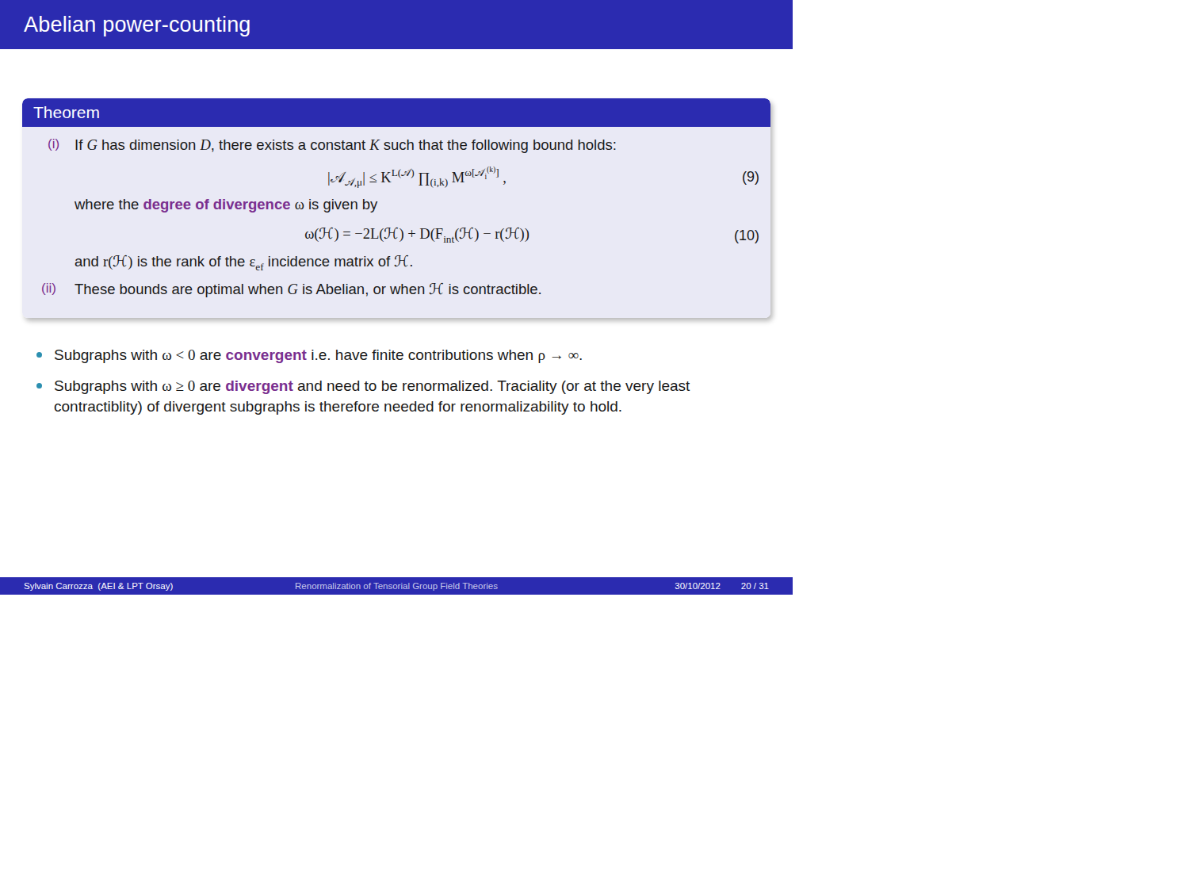Abelian power-counting
Theorem
If G has dimension D, there exists a constant K such that the following bound holds:
|𝒜𝒜,μ| ≤ KL(𝒜) ∏(i,k) Mω[𝒜i(k)] , (9)
where the degree of divergence ω is given by
ω(ℋ) = −2L(ℋ) + D(Fint(ℋ) − r(ℋ)) (10)
and r(ℋ) is the rank of the εef incidence matrix of ℋ.
These bounds are optimal when G is Abelian, or when ℋ is contractible.
Subgraphs with ω < 0 are convergent i.e. have finite contributions when ρ → ∞.
Subgraphs with ω ≥ 0 are divergent and need to be renormalized. Traciality (or at the very least contractiblity) of divergent subgraphs is therefore needed for renormalizability to hold.
Sylvain Carrozza (AEI & LPT Orsay)
Renormalization of Tensorial Group Field Theories
30/10/201220 / 31